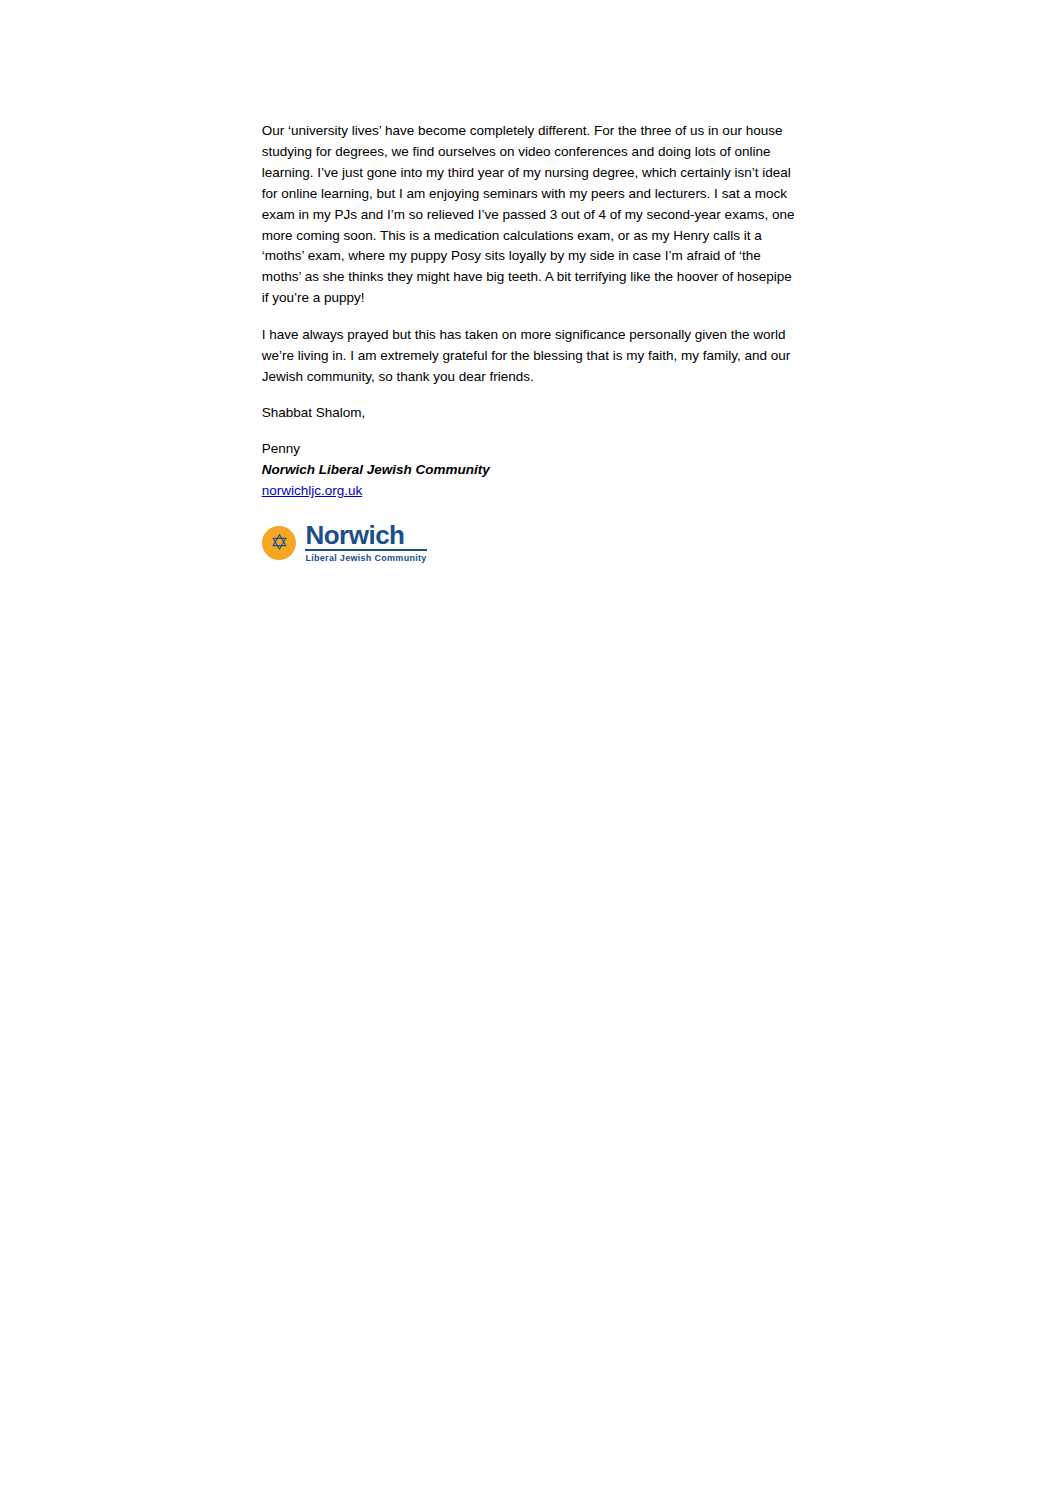Our ‘university lives’ have become completely different. For the three of us in our house studying for degrees, we find ourselves on video conferences and doing lots of online learning. I’ve just gone into my third year of my nursing degree, which certainly isn’t ideal for online learning, but I am enjoying seminars with my peers and lecturers. I sat a mock exam in my PJs and I’m so relieved I’ve passed 3 out of 4 of my second-year exams, one more coming soon. This is a medication calculations exam, or as my Henry calls it a ‘moths’ exam, where my puppy Posy sits loyally by my side in case I’m afraid of ‘the moths’ as she thinks they might have big teeth. A bit terrifying like the hoover of hosepipe if you’re a puppy!
I have always prayed but this has taken on more significance personally given the world we’re living in. I am extremely grateful for the blessing that is my faith, my family, and our Jewish community, so thank you dear friends.
Shabbat Shalom,
Penny
Norwich Liberal Jewish Community
norwichljc.org.uk
Norwich
Liberal Jewish Community